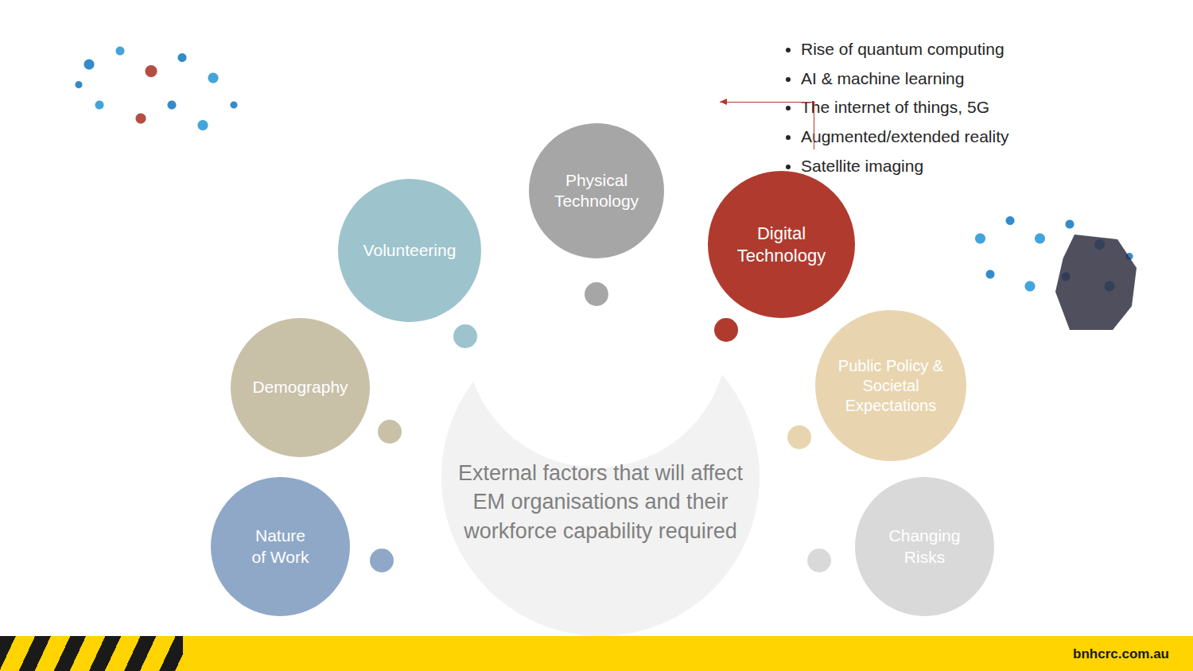Rise of quantum computing
AI & machine learning
The internet of things, 5G
Augmented/extended reality
Satellite imaging
External factors that will affect EM organisations and their workforce capability required
Physical
Technology
Digital
Technology
Volunteering
Demography
Nature
of Work
Public Policy &
Societal
Expectations
Changing
Risks
bnhcrc.com.au